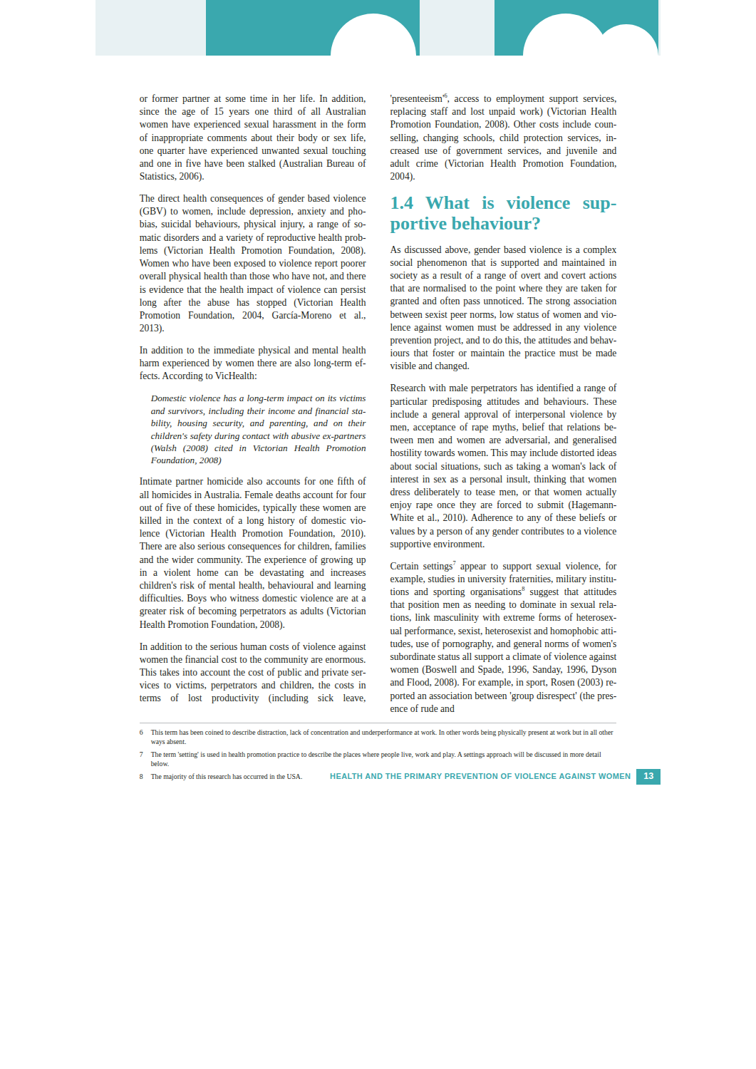or former partner at some time in her life. In addition, since the age of 15 years one third of all Australian women have experienced sexual harassment in the form of inappropriate comments about their body or sex life, one quarter have experienced unwanted sexual touching and one in five have been stalked (Australian Bureau of Statistics, 2006).
The direct health consequences of gender based violence (GBV) to women, include depression, anxiety and phobias, suicidal behaviours, physical injury, a range of somatic disorders and a variety of reproductive health problems (Victorian Health Promotion Foundation, 2008). Women who have been exposed to violence report poorer overall physical health than those who have not, and there is evidence that the health impact of violence can persist long after the abuse has stopped (Victorian Health Promotion Foundation, 2004, García-Moreno et al., 2013).
In addition to the immediate physical and mental health harm experienced by women there are also long-term effects. According to VicHealth:
Domestic violence has a long-term impact on its victims and survivors, including their income and financial stability, housing security, and parenting, and on their children's safety during contact with abusive ex-partners (Walsh (2008) cited in Victorian Health Promotion Foundation, 2008)
Intimate partner homicide also accounts for one fifth of all homicides in Australia. Female deaths account for four out of five of these homicides, typically these women are killed in the context of a long history of domestic violence (Victorian Health Promotion Foundation, 2010). There are also serious consequences for children, families and the wider community. The experience of growing up in a violent home can be devastating and increases children's risk of mental health, behavioural and learning difficulties. Boys who witness domestic violence are at a greater risk of becoming perpetrators as adults (Victorian Health Promotion Foundation, 2008).
In addition to the serious human costs of violence against women the financial cost to the community are enormous. This takes into account the cost of public and private services to victims, perpetrators and children, the costs in terms of lost productivity (including sick leave, 'presenteeism'6, access to employment support services, replacing staff and lost unpaid work) (Victorian Health Promotion Foundation, 2008). Other costs include counselling, changing schools, child protection services, increased use of government services, and juvenile and adult crime (Victorian Health Promotion Foundation, 2004).
1.4 What is violence supportive behaviour?
As discussed above, gender based violence is a complex social phenomenon that is supported and maintained in society as a result of a range of overt and covert actions that are normalised to the point where they are taken for granted and often pass unnoticed. The strong association between sexist peer norms, low status of women and violence against women must be addressed in any violence prevention project, and to do this, the attitudes and behaviours that foster or maintain the practice must be made visible and changed.
Research with male perpetrators has identified a range of particular predisposing attitudes and behaviours. These include a general approval of interpersonal violence by men, acceptance of rape myths, belief that relations between men and women are adversarial, and generalised hostility towards women. This may include distorted ideas about social situations, such as taking a woman's lack of interest in sex as a personal insult, thinking that women dress deliberately to tease men, or that women actually enjoy rape once they are forced to submit (Hagemann-White et al., 2010). Adherence to any of these beliefs or values by a person of any gender contributes to a violence supportive environment.
Certain settings7 appear to support sexual violence, for example, studies in university fraternities, military institutions and sporting organisations8 suggest that attitudes that position men as needing to dominate in sexual relations, link masculinity with extreme forms of heterosexual performance, sexist, heterosexist and homophobic attitudes, use of pornography, and general norms of women's subordinate status all support a climate of violence against women (Boswell and Spade, 1996, Sanday, 1996, Dyson and Flood, 2008). For example, in sport, Rosen (2003) reported an association between 'group disrespect' (the presence of rude and
6
This term has been coined to describe distraction, lack of concentration and underperformance at work. In other words being physically present at work but in all other ways absent.
7
The term 'setting' is used in health promotion practice to describe the places where people live, work and play. A settings approach will be discussed in more detail below.
8
The majority of this research has occurred in the USA.
Health and the primary prevention of violence against women
13